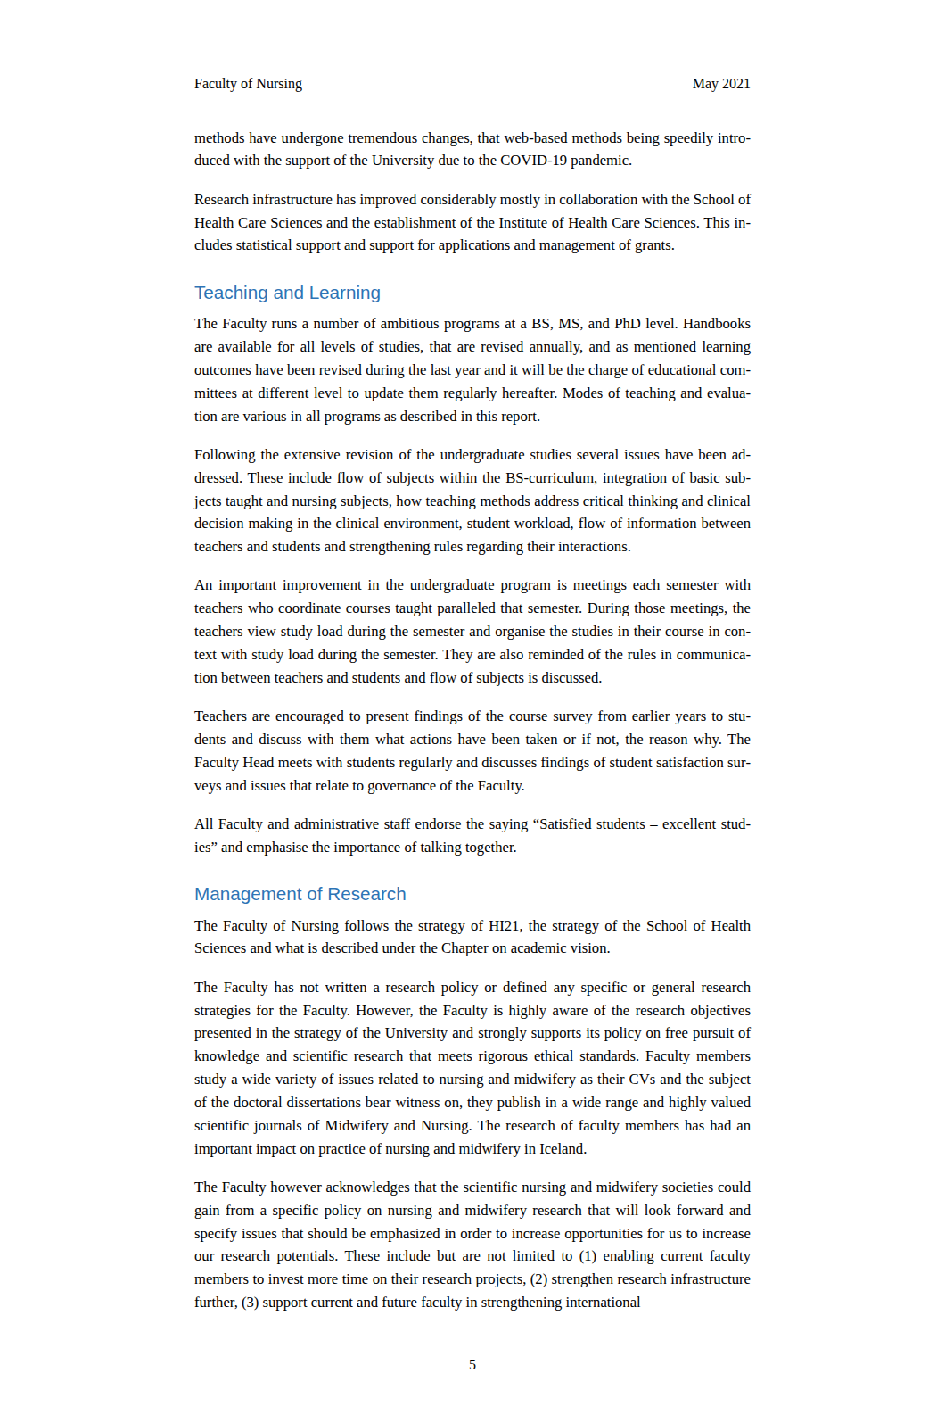Faculty of Nursing May 2021
methods have undergone tremendous changes, that web-based methods being speedily introduced with the support of the University due to the COVID-19 pandemic.
Research infrastructure has improved considerably mostly in collaboration with the School of Health Care Sciences and the establishment of the Institute of Health Care Sciences. This includes statistical support and support for applications and management of grants.
Teaching and Learning
The Faculty runs a number of ambitious programs at a BS, MS, and PhD level. Handbooks are available for all levels of studies, that are revised annually, and as mentioned learning outcomes have been revised during the last year and it will be the charge of educational committees at different level to update them regularly hereafter. Modes of teaching and evaluation are various in all programs as described in this report.
Following the extensive revision of the undergraduate studies several issues have been addressed. These include flow of subjects within the BS-curriculum, integration of basic subjects taught and nursing subjects, how teaching methods address critical thinking and clinical decision making in the clinical environment, student workload, flow of information between teachers and students and strengthening rules regarding their interactions.
An important improvement in the undergraduate program is meetings each semester with teachers who coordinate courses taught paralleled that semester. During those meetings, the teachers view study load during the semester and organise the studies in their course in context with study load during the semester. They are also reminded of the rules in communication between teachers and students and flow of subjects is discussed.
Teachers are encouraged to present findings of the course survey from earlier years to students and discuss with them what actions have been taken or if not, the reason why. The Faculty Head meets with students regularly and discusses findings of student satisfaction surveys and issues that relate to governance of the Faculty.
All Faculty and administrative staff endorse the saying “Satisfied students – excellent studies” and emphasise the importance of talking together.
Management of Research
The Faculty of Nursing follows the strategy of HI21, the strategy of the School of Health Sciences and what is described under the Chapter on academic vision.
The Faculty has not written a research policy or defined any specific or general research strategies for the Faculty. However, the Faculty is highly aware of the research objectives presented in the strategy of the University and strongly supports its policy on free pursuit of knowledge and scientific research that meets rigorous ethical standards. Faculty members study a wide variety of issues related to nursing and midwifery as their CVs and the subject of the doctoral dissertations bear witness on, they publish in a wide range and highly valued scientific journals of Midwifery and Nursing. The research of faculty members has had an important impact on practice of nursing and midwifery in Iceland.
The Faculty however acknowledges that the scientific nursing and midwifery societies could gain from a specific policy on nursing and midwifery research that will look forward and specify issues that should be emphasized in order to increase opportunities for us to increase our research potentials. These include but are not limited to (1) enabling current faculty members to invest more time on their research projects, (2) strengthen research infrastructure further, (3) support current and future faculty in strengthening international
5